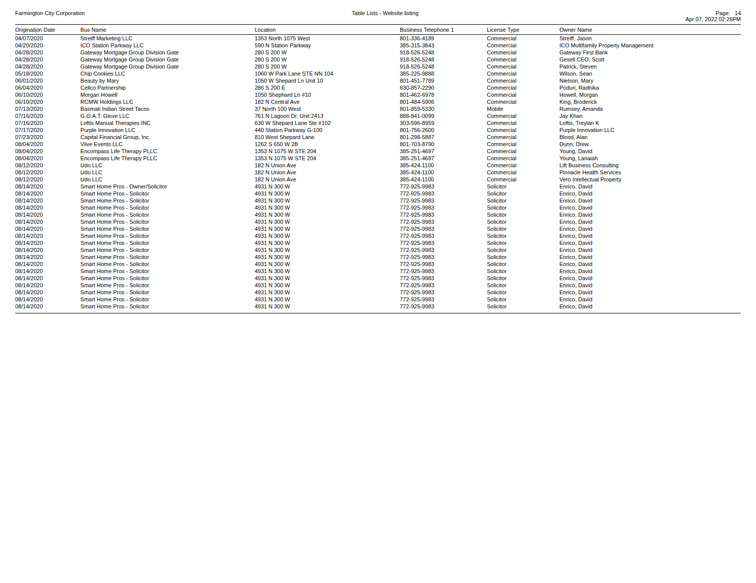Farmington City Corporation
Table Lists - Website listing
Page: 14
Apr 07, 2022 02:26PM
| Origination Date | Bus Name | Location | Business Telephone 1 | License Type | Owner Name |
| --- | --- | --- | --- | --- | --- |
| 04/07/2020 | Streiff Marketing LLC | 1353 North 1075 West | 801-336-4189 | Commercial | Streiff, Jason |
| 04/20/2020 | ICO Station Parkway LLC | 590 N Station Parkway | 385-315-3843 | Commercial | ICO Multifamily Property Management |
| 04/28/2020 | Gateway Mortgage Group Division Gate | 280 S 200 W | 918-526-5248 | Commercial | Gateway First Bank |
| 04/28/2020 | Gateway Mortgage Group Division Gate | 280 S 200 W | 918-526-5248 | Commercial | Gesell CEO, Scott |
| 04/28/2020 | Gateway Mortgage Group Division Gate | 280 S 200 W | 918-526-5248 | Commercial | Patrick, Steven |
| 05/18/2020 | Chip Cookies LLC | 1060 W Park Lane STE NN 104 | 385-225-9888 | Commercial | Wilson, Sean |
| 06/01/2020 | Beauty by Mary | 1050 W Shepard Ln Unit 10 | 801-451-7789 | Commercial | Nielson, Mary |
| 06/04/2020 | Cellco Partnership | 286 S 200 E | 630-857-2290 | Commercial | Poduri, Radhika |
| 06/10/2020 | Morgan Howell | 1050 Shephard Ln #10 | 801-462-6978 | Commercial | Howell, Morgan |
| 06/10/2020 | RCMW Holdings LLC | 182 N Central Ave | 801-484-5906 | Commercial | King, Broderick |
| 07/13/2020 | Basmati Indian Street Tacos | 37 North 100 West | 801-859-5330 | Mobile | Rumsey, Amanda |
| 07/16/2020 | G.O.A.T. Glove LLC | 761 N Lagoon Dr. Unit 2413 | 888-841-0099 | Commercial | Jay Khan |
| 07/16/2020 | Loftis Manual Therapies INC | 630 W Shepard Lane Ste #102 | 303-596-8959 | Commercial | Loftis, Treylan K |
| 07/17/2020 | Purple Innovation LLC | 440 Station Parkway G-100 | 801-756-2600 | Commercial | Purple Innovation LLC |
| 07/23/2020 | Capital Financial Group, Inc. | 810 West Shepard Lane | 801-298-5887 | Commercial | Blood, Alan |
| 08/04/2020 | Viive Events LLC | 1262 S 650 W 2B | 801-703-8790 | Commercial | Dunn, Drew |
| 08/04/2020 | Encompass Life Therapy PLLC | 1353 N 1075 W STE 204 | 385-251-4697 | Commercial | Young, David |
| 08/04/2020 | Encompass Life Therapy PLLC | 1353 N 1075 W STE 204 | 385-251-4697 | Commercial | Young, Lanaiah |
| 08/12/2020 | Udo LLC | 182 N Union Ave | 385-424-1100 | Commercial | Lift Business Consulting |
| 08/12/2020 | Udo LLC | 182 N Union Ave | 385-424-1100 | Commercial | Pinnacle Health Services |
| 08/12/2020 | Udo LLC | 182 N Union Ave | 385-424-1100 | Commercial | Vero Intellectual Property |
| 08/14/2020 | Smart Home Pros - Owner/Solicitor | 4931 N 300 W | 772-925-9983 | Solicitor | Enrico, David |
| 08/14/2020 | Smart Home Pros - Solicitor | 4931 N 300 W | 772-925-9983 | Solicitor | Enrico, David |
| 08/14/2020 | Smart Home Pros - Solicitor | 4931 N 300 W | 772-925-9983 | Solicitor | Enrico, David |
| 08/14/2020 | Smart Home Pros - Solicitor | 4931 N 300 W | 772-925-9983 | Solicitor | Enrico, David |
| 08/14/2020 | Smart Home Pros - Solicitor | 4931 N 300 W | 772-925-9983 | Solicitor | Enrico, David |
| 08/14/2020 | Smart Home Pros - Solicitor | 4931 N 300 W | 772-925-9983 | Solicitor | Enrico, David |
| 08/14/2020 | Smart Home Pros - Solicitor | 4931 N 300 W | 772-925-9983 | Solicitor | Enrico, David |
| 08/14/2020 | Smart Home Pros - Solicitor | 4931 N 300 W | 772-925-9983 | Solicitor | Enrico, David |
| 08/14/2020 | Smart Home Pros - Solicitor | 4931 N 300 W | 772-925-9983 | Solicitor | Enrico, David |
| 08/14/2020 | Smart Home Pros - Solicitor | 4931 N 300 W | 772-925-9983 | Solicitor | Enrico, David |
| 08/14/2020 | Smart Home Pros - Solicitor | 4931 N 300 W | 772-925-9983 | Solicitor | Enrico, David |
| 08/14/2020 | Smart Home Pros - Solicitor | 4931 N 300 W | 772-925-9983 | Solicitor | Enrico, David |
| 08/14/2020 | Smart Home Pros - Solicitor | 4931 N 300 W | 772-925-9983 | Solicitor | Enrico, David |
| 08/14/2020 | Smart Home Pros - Solicitor | 4931 N 300 W | 772-925-9983 | Solicitor | Enrico, David |
| 08/14/2020 | Smart Home Pros - Solicitor | 4931 N 300 W | 772-925-9983 | Solicitor | Enrico, David |
| 08/14/2020 | Smart Home Pros - Solicitor | 4931 N 300 W | 772-925-9983 | Solicitor | Enrico, David |
| 08/14/2020 | Smart Home Pros - Solicitor | 4931 N 300 W | 772-925-9983 | Solicitor | Enrico, David |
| 08/14/2020 | Smart Home Pros - Solicitor | 4931 N 300 W | 772-925-9983 | Solicitor | Enrico, David |